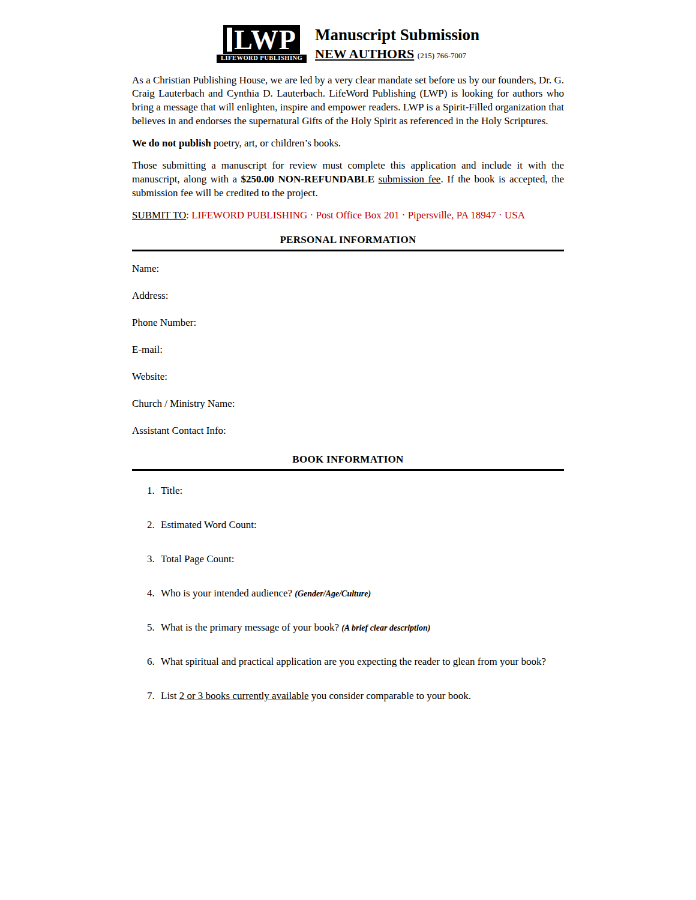LWP LIFEWORD PUBLISHING
Manuscript Submission
NEW AUTHORS (215) 766-7007
As a Christian Publishing House, we are led by a very clear mandate set before us by our founders, Dr. G. Craig Lauterbach and Cynthia D. Lauterbach. LifeWord Publishing (LWP) is looking for authors who bring a message that will enlighten, inspire and empower readers. LWP is a Spirit-Filled organization that believes in and endorses the supernatural Gifts of the Holy Spirit as referenced in the Holy Scriptures.
We do not publish poetry, art, or children’s books.
Those submitting a manuscript for review must complete this application and include it with the manuscript, along with a $250.00 NON-REFUNDABLE submission fee. If the book is accepted, the submission fee will be credited to the project.
SUBMIT TO: LIFEWORD PUBLISHING · Post Office Box 201 · Pipersville, PA 18947 · USA
PERSONAL INFORMATION
Name:
Address:
Phone Number:
E-mail:
Website:
Church / Ministry Name:
Assistant Contact Info:
BOOK INFORMATION
Title:
Estimated Word Count:
Total Page Count:
Who is your intended audience? (Gender/Age/Culture)
What is the primary message of your book? (A brief clear description)
What spiritual and practical application are you expecting the reader to glean from your book?
List 2 or 3 books currently available you consider comparable to your book.